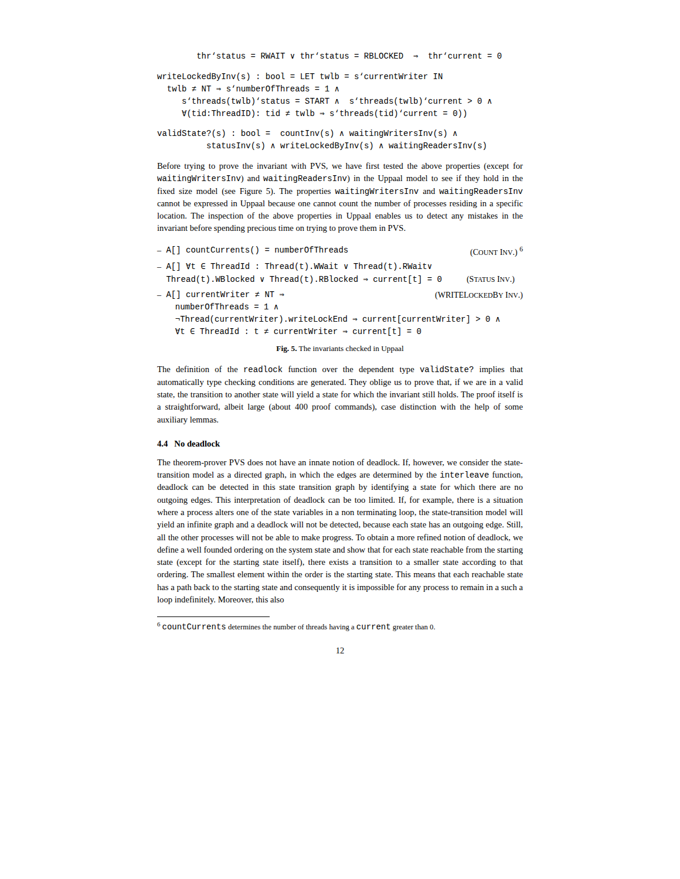thr‘status = RWAIT ∨ thr‘status = RBLOCKED  ⇒  thr‘current = 0
writeLockedByInv(s) : bool = LET twlb = s‘currentWriter IN
  twlb ≠ NT ⇒ s‘numberOfThreads = 1 ∧
     s‘threads(twlb)‘status = START ∧  s‘threads(twlb)‘current > 0 ∧
     ∀(tid:ThreadID): tid ≠ twlb ⇒ s‘threads(tid)‘current = 0))
validState?(s) : bool =  countInv(s) ∧ waitingWritersInv(s) ∧
          statusInv(s) ∧ writeLockedByInv(s) ∧ waitingReadersInv(s)
Before trying to prove the invariant with PVS, we have first tested the above properties (except for waitingWritersInv) and waitingReadersInv) in the Uppaal model to see if they hold in the fixed size model (see Figure 5). The properties waitingWritersInv and waitingReadersInv cannot be expressed in Uppaal because one cannot count the number of processes residing in a specific location. The inspection of the above properties in Uppaal enables us to detect any mistakes in the invariant before spending precious time on trying to prove them in PVS.
(COUNT INV.) 6 A[] countCurrents() = numberOfThreads
A[] ∀t ∈ ThreadId : Thread(t).WWait ∨ Thread(t).RWait∨
Thread(t).WBlocked ∨ Thread(t).RBlocked ⇒ current[t] = 0 (STATUS INV.)
(WRITELOCKEDBY INV.) A[] currentWriter ≠ NT ⇒
numberOfThreads = 1 ∧
¬Thread(currentWriter).writeLockEnd ⇒ current[currentWriter] > 0 ∧
∀t ∈ ThreadId : t ≠ currentWriter ⇒ current[t] = 0
Fig. 5. The invariants checked in Uppaal
The definition of the readlock function over the dependent type validState? implies that automatically type checking conditions are generated. They oblige us to prove that, if we are in a valid state, the transition to another state will yield a state for which the invariant still holds. The proof itself is a straightforward, albeit large (about 400 proof commands), case distinction with the help of some auxiliary lemmas.
4.4 No deadlock
The theorem-prover PVS does not have an innate notion of deadlock. If, however, we consider the state-transition model as a directed graph, in which the edges are determined by the interleave function, deadlock can be detected in this state transition graph by identifying a state for which there are no outgoing edges. This interpretation of deadlock can be too limited. If, for example, there is a situation where a process alters one of the state variables in a non terminating loop, the state-transition model will yield an infinite graph and a deadlock will not be detected, because each state has an outgoing edge. Still, all the other processes will not be able to make progress. To obtain a more refined notion of deadlock, we define a well founded ordering on the system state and show that for each state reachable from the starting state (except for the starting state itself), there exists a transition to a smaller state according to that ordering. The smallest element within the order is the starting state. This means that each reachable state has a path back to the starting state and consequently it is impossible for any process to remain in a such a loop indefinitely. Moreover, this also
6 countCurrents determines the number of threads having a current greater than 0.
12